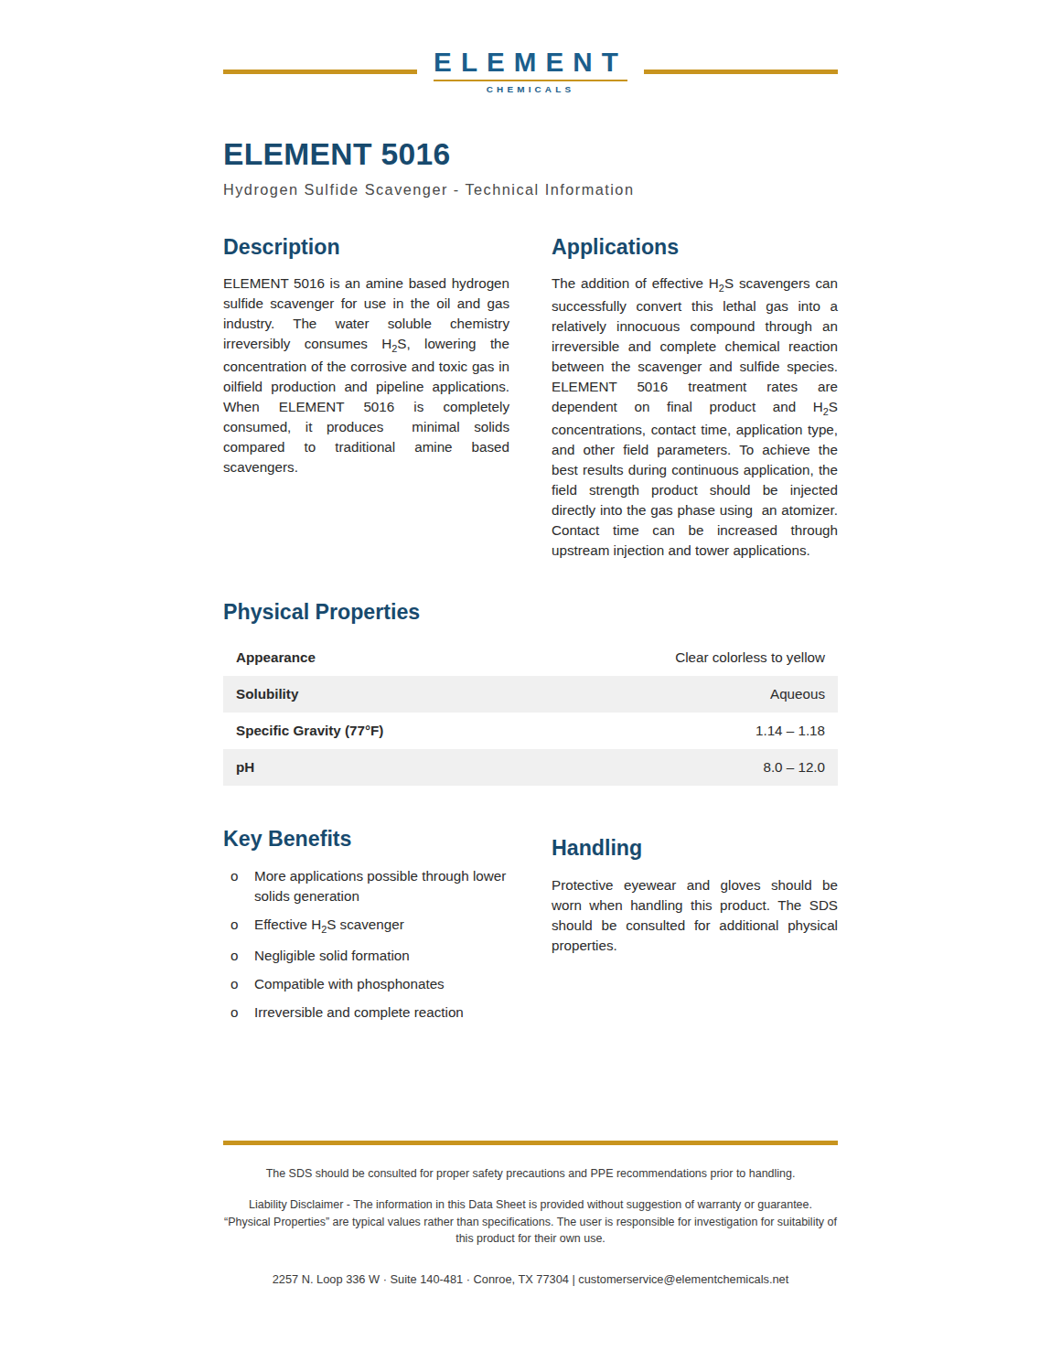ELEMENT CHEMICALS
ELEMENT 5016
Hydrogen Sulfide Scavenger - Technical Information
Description
ELEMENT 5016 is an amine based hydrogen sulfide scavenger for use in the oil and gas industry. The water soluble chemistry irreversibly consumes H2S, lowering the concentration of the corrosive and toxic gas in oilfield production and pipeline applications. When ELEMENT 5016 is completely consumed, it produces minimal solids compared to traditional amine based scavengers.
Applications
The addition of effective H2S scavengers can successfully convert this lethal gas into a relatively innocuous compound through an irreversible and complete chemical reaction between the scavenger and sulfide species. ELEMENT 5016 treatment rates are dependent on final product and H2S concentrations, contact time, application type, and other field parameters. To achieve the best results during continuous application, the field strength product should be injected directly into the gas phase using an atomizer. Contact time can be increased through upstream injection and tower applications.
Physical Properties
| Appearance | Clear colorless to yellow |
| Solubility | Aqueous |
| Specific Gravity (77°F) | 1.14 – 1.18 |
| pH | 8.0 – 12.0 |
Key Benefits
More applications possible through lower solids generation
Effective H2S scavenger
Negligible solid formation
Compatible with phosphonates
Irreversible and complete reaction
Handling
Protective eyewear and gloves should be worn when handling this product. The SDS should be consulted for additional physical properties.
The SDS should be consulted for proper safety precautions and PPE recommendations prior to handling.
Liability Disclaimer - The information in this Data Sheet is provided without suggestion of warranty or guarantee.
“Physical Properties” are typical values rather than specifications. The user is responsible for investigation for suitability of this product for their own use.
2257 N. Loop 336 W · Suite 140-481 · Conroe, TX 77304 | customerservice@elementchemicals.net